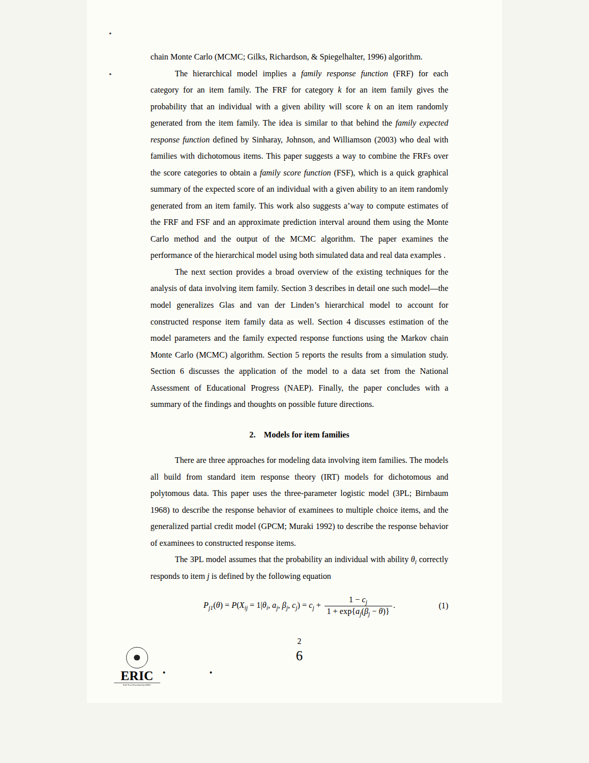•
•
chain Monte Carlo (MCMC; Gilks, Richardson, & Spiegelhalter, 1996) algorithm.
The hierarchical model implies a family response function (FRF) for each category for an item family. The FRF for category k for an item family gives the probability that an individual with a given ability will score k on an item randomly generated from the item family. The idea is similar to that behind the family expected response function defined by Sinharay, Johnson, and Williamson (2003) who deal with families with dichotomous items. This paper suggests a way to combine the FRFs over the score categories to obtain a family score function (FSF), which is a quick graphical summary of the expected score of an individual with a given ability to an item randomly generated from an item family. This work also suggests a’way to compute estimates of the FRF and FSF and an approximate prediction interval around them using the Monte Carlo method and the output of the MCMC algorithm. The paper examines the performance of the hierarchical model using both simulated data and real data examples .
The next section provides a broad overview of the existing techniques for the analysis of data involving item family. Section 3 describes in detail one such model—the model generalizes Glas and van der Linden’s hierarchical model to account for constructed response item family data as well. Section 4 discusses estimation of the model parameters and the family expected response functions using the Markov chain Monte Carlo (MCMC) algorithm. Section 5 reports the results from a simulation study. Section 6 discusses the application of the model to a data set from the National Assessment of Educational Progress (NAEP). Finally, the paper concludes with a summary of the findings and thoughts on possible future directions.
2. Models for item families
There are three approaches for modeling data involving item families. The models all build from standard item response theory (IRT) models for dichotomous and polytomous data. This paper uses the three-parameter logistic model (3PL; Birnbaum 1968) to describe the response behavior of examinees to multiple choice items, and the generalized partial credit model (GPCM; Muraki 1992) to describe the response behavior of examinees to constructed response items.
The 3PL model assumes that the probability an individual with ability θi correctly responds to item j is defined by the following equation
Pj1(θ) = P(Xij = 1|θi, aj, βj, cj) = cj + 1 − cj 1 + exp{aj(βj − θ)} . (1)
2
6
ERIC
Full Text Provided by ERIC
••